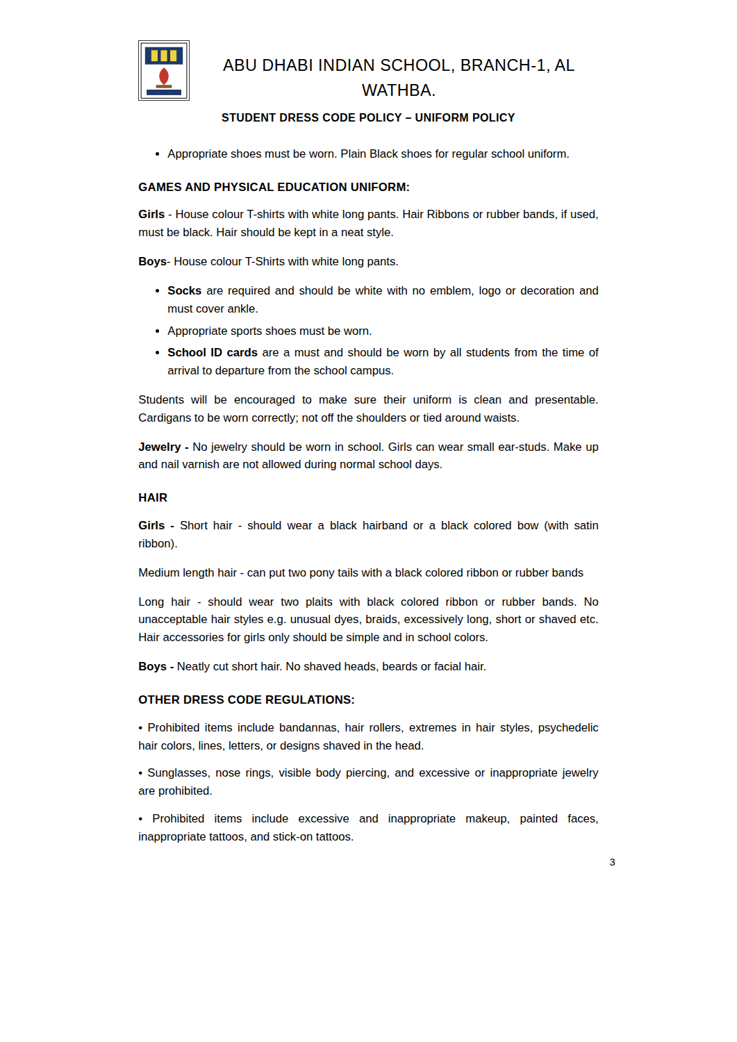ABU DHABI INDIAN SCHOOL, BRANCH-1, AL WATHBA.
STUDENT DRESS CODE POLICY – UNIFORM POLICY
Appropriate shoes must be worn. Plain Black shoes for regular school uniform.
GAMES AND PHYSICAL EDUCATION UNIFORM:
Girls - House colour T-shirts with white long pants. Hair Ribbons or rubber bands, if used, must be black. Hair should be kept in a neat style.
Boys- House colour T-Shirts with white long pants.
Socks are required and should be white with no emblem, logo or decoration and must cover ankle.
Appropriate sports shoes must be worn.
School ID cards are a must and should be worn by all students from the time of arrival to departure from the school campus.
Students will be encouraged to make sure their uniform is clean and presentable. Cardigans to be worn correctly; not off the shoulders or tied around waists.
Jewelry - No jewelry should be worn in school. Girls can wear small ear-studs. Make up and nail varnish are not allowed during normal school days.
HAIR
Girls - Short hair - should wear a black hairband or a black colored bow (with satin ribbon).
Medium length hair - can put two pony tails with a black colored ribbon or rubber bands
Long hair - should wear two plaits with black colored ribbon or rubber bands. No unacceptable hair styles e.g. unusual dyes, braids, excessively long, short or shaved etc. Hair accessories for girls only should be simple and in school colors.
Boys - Neatly cut short hair. No shaved heads, beards or facial hair.
OTHER DRESS CODE REGULATIONS:
Prohibited items include bandannas, hair rollers, extremes in hair styles, psychedelic hair colors, lines, letters, or designs shaved in the head.
Sunglasses, nose rings, visible body piercing, and excessive or inappropriate jewelry are prohibited.
Prohibited items include excessive and inappropriate makeup, painted faces, inappropriate tattoos, and stick-on tattoos.
3